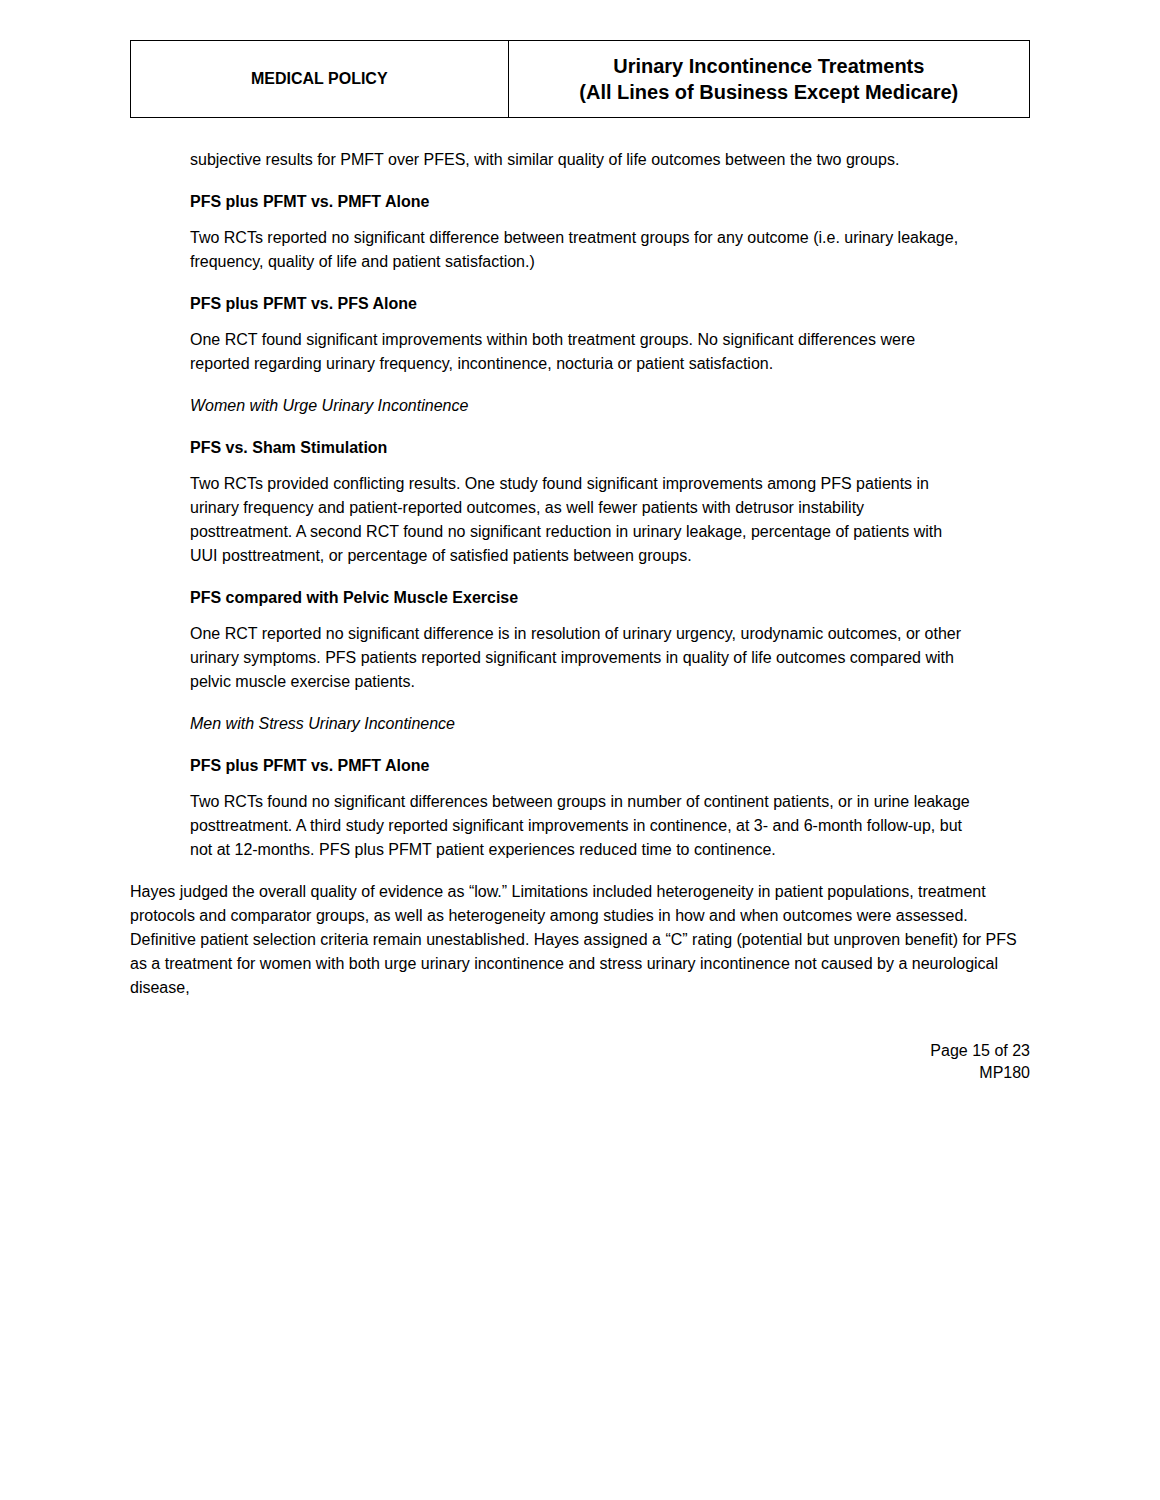| MEDICAL POLICY | Urinary Incontinence Treatments (All Lines of Business Except Medicare) |
subjective results for PMFT over PFES, with similar quality of life outcomes between the two groups.
PFS plus PFMT vs. PMFT Alone
Two RCTs reported no significant difference between treatment groups for any outcome (i.e. urinary leakage, frequency, quality of life and patient satisfaction.)
PFS plus PFMT vs. PFS Alone
One RCT found significant improvements within both treatment groups. No significant differences were reported regarding urinary frequency, incontinence, nocturia or patient satisfaction.
Women with Urge Urinary Incontinence
PFS vs. Sham Stimulation
Two RCTs provided conflicting results. One study found significant improvements among PFS patients in urinary frequency and patient-reported outcomes, as well fewer patients with detrusor instability posttreatment. A second RCT found no significant reduction in urinary leakage, percentage of patients with UUI posttreatment, or percentage of satisfied patients between groups.
PFS compared with Pelvic Muscle Exercise
One RCT reported no significant difference is in resolution of urinary urgency, urodynamic outcomes, or other urinary symptoms. PFS patients reported significant improvements in quality of life outcomes compared with pelvic muscle exercise patients.
Men with Stress Urinary Incontinence
PFS plus PFMT vs. PMFT Alone
Two RCTs found no significant differences between groups in number of continent patients, or in urine leakage posttreatment. A third study reported significant improvements in continence, at 3- and 6-month follow-up, but not at 12-months. PFS plus PFMT patient experiences reduced time to continence.
Hayes judged the overall quality of evidence as “low.” Limitations included heterogeneity in patient populations, treatment protocols and comparator groups, as well as heterogeneity among studies in how and when outcomes were assessed. Definitive patient selection criteria remain unestablished. Hayes assigned a “C” rating (potential but unproven benefit) for PFS as a treatment for women with both urge urinary incontinence and stress urinary incontinence not caused by a neurological disease,
Page 15 of 23
MP180